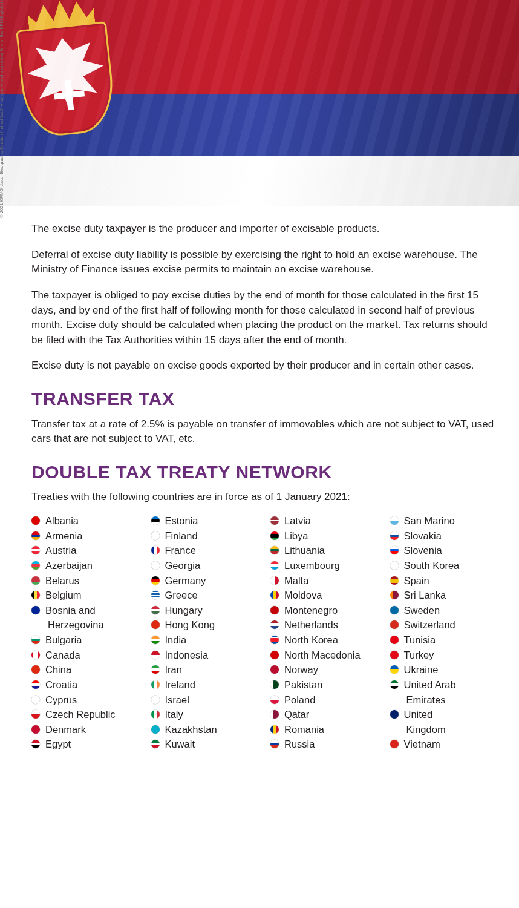© 2021 KPMG d.o.o. Beograd, a Serbian limited liability company and a member firm of the KPMG global organization of independent member firms affiliated with KPMG International Limited, a private English company limited by guarantee. All rights reserved.
The excise duty taxpayer is the producer and importer of excisable products.
Deferral of excise duty liability is possible by exercising the right to hold an excise warehouse. The Ministry of Finance issues excise permits to maintain an excise warehouse.
The taxpayer is obliged to pay excise duties by the end of month for those calculated in the first 15 days, and by end of the first half of following month for those calculated in second half of previous month. Excise duty should be calculated when placing the product on the market. Tax returns should be filed with the Tax Authorities within 15 days after the end of month.
Excise duty is not payable on excise goods exported by their producer and in certain other cases.
Transfer tax
Transfer tax at a rate of 2.5% is payable on transfer of immovables which are not subject to VAT, used cars that are not subject to VAT, etc.
Double tax treaty network
Treaties with the following countries are in force as of 1 January 2021:
Albania
Estonia
Latvia
San Marino
Armenia
Finland
Libya
Slovakia
Austria
France
Lithuania
Slovenia
Azerbaijan
Georgia
Luxembourg
South Korea
Belarus
Germany
Malta
Spain
Belgium
Greece
Moldova
Sri Lanka
Bosnia and
Hungary
Montenegro
Sweden
Herzegovina
Hong Kong
Netherlands
Switzerland
Bulgaria
India
North Korea
Tunisia
Canada
Indonesia
North Macedonia
Turkey
China
Iran
Norway
Ukraine
Croatia
Ireland
Pakistan
United Arab
Cyprus
Israel
Poland
Emirates
Czech Republic
Italy
Qatar
United
Denmark
Kazakhstan
Romania
Kingdom
Egypt
Kuwait
Russia
Vietnam